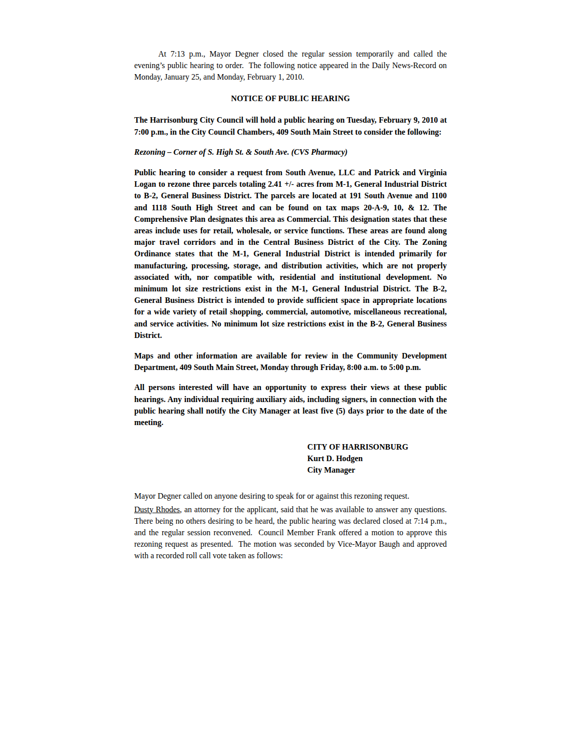At 7:13 p.m., Mayor Degner closed the regular session temporarily and called the evening’s public hearing to order. The following notice appeared in the Daily News-Record on Monday, January 25, and Monday, February 1, 2010.
NOTICE OF PUBLIC HEARING
The Harrisonburg City Council will hold a public hearing on Tuesday, February 9, 2010 at 7:00 p.m., in the City Council Chambers, 409 South Main Street to consider the following:
Rezoning – Corner of S. High St. & South Ave. (CVS Pharmacy)
Public hearing to consider a request from South Avenue, LLC and Patrick and Virginia Logan to rezone three parcels totaling 2.41 +/- acres from M-1, General Industrial District to B-2, General Business District. The parcels are located at 191 South Avenue and 1100 and 1118 South High Street and can be found on tax maps 20-A-9, 10, & 12. The Comprehensive Plan designates this area as Commercial. This designation states that these areas include uses for retail, wholesale, or service functions. These areas are found along major travel corridors and in the Central Business District of the City. The Zoning Ordinance states that the M-1, General Industrial District is intended primarily for manufacturing, processing, storage, and distribution activities, which are not properly associated with, nor compatible with, residential and institutional development. No minimum lot size restrictions exist in the M-1, General Industrial District. The B-2, General Business District is intended to provide sufficient space in appropriate locations for a wide variety of retail shopping, commercial, automotive, miscellaneous recreational, and service activities. No minimum lot size restrictions exist in the B-2, General Business District.
Maps and other information are available for review in the Community Development Department, 409 South Main Street, Monday through Friday, 8:00 a.m. to 5:00 p.m.
All persons interested will have an opportunity to express their views at these public hearings. Any individual requiring auxiliary aids, including signers, in connection with the public hearing shall notify the City Manager at least five (5) days prior to the date of the meeting.
CITY OF HARRISONBURG
Kurt D. Hodgen
City Manager
Mayor Degner called on anyone desiring to speak for or against this rezoning request.
Dusty Rhodes, an attorney for the applicant, said that he was available to answer any questions. There being no others desiring to be heard, the public hearing was declared closed at 7:14 p.m., and the regular session reconvened. Council Member Frank offered a motion to approve this rezoning request as presented. The motion was seconded by Vice-Mayor Baugh and approved with a recorded roll call vote taken as follows: